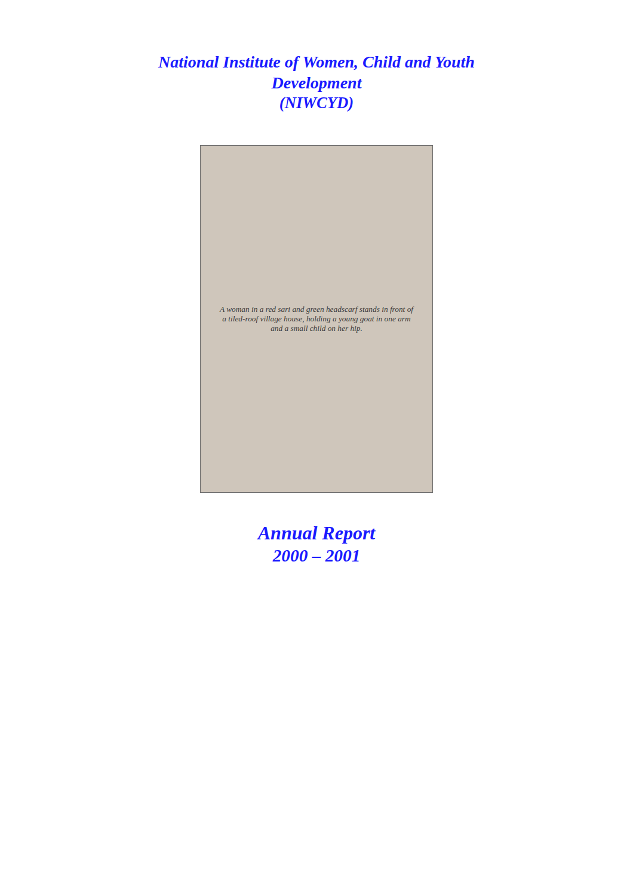National Institute of Women, Child and Youth Development (NIWCYD)
A woman in a red sari and green headscarf stands in front of a tiled-roof village house, holding a young goat in one arm and a small child on her hip.
Annual Report 2000 – 2001